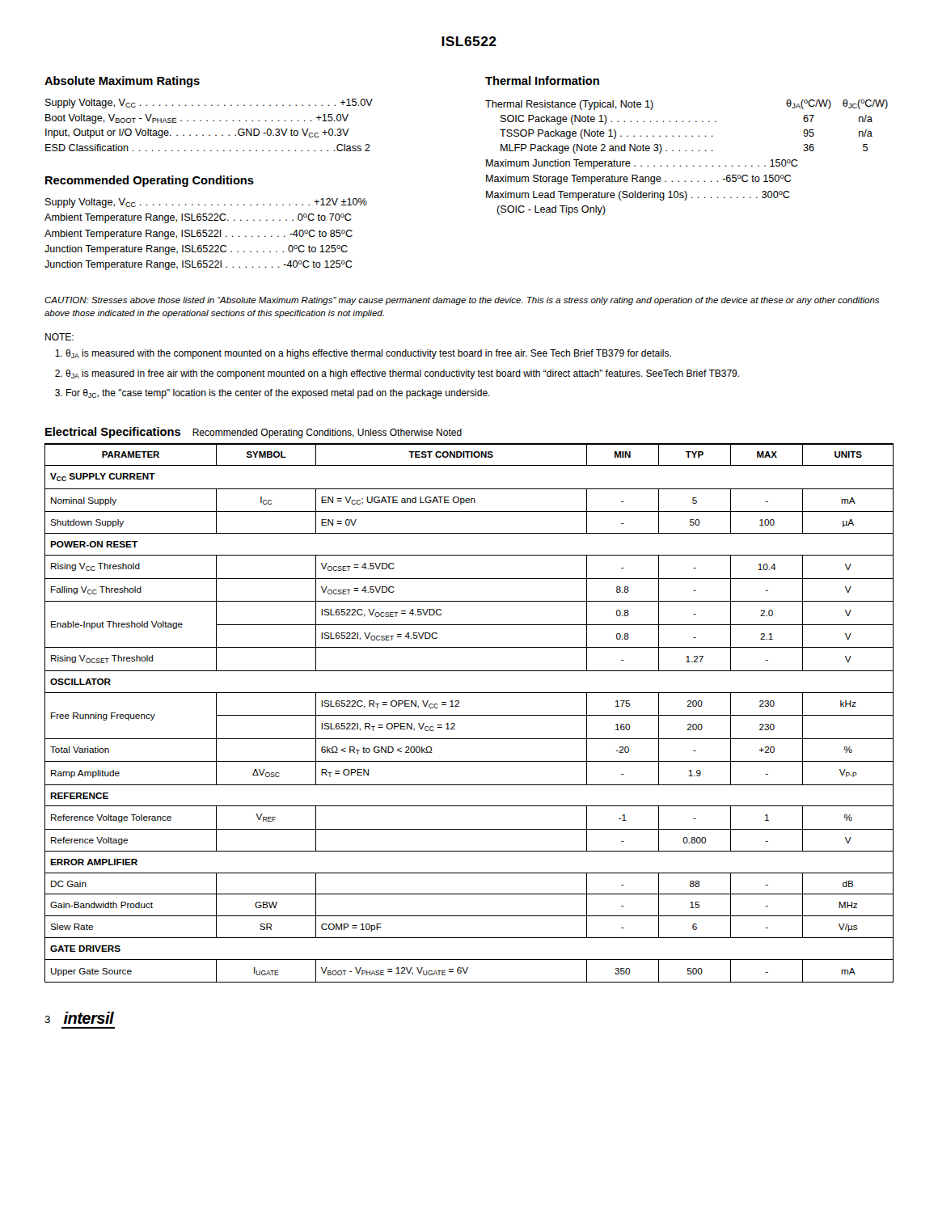ISL6522
Absolute Maximum Ratings
Supply Voltage, VCC . . . . . . . . . . . . . . . . . . . . . . . . . . . . . . . +15.0V
Boot Voltage, VBOOT - VPHASE . . . . . . . . . . . . . . . . . . . . . +15.0V
Input, Output or I/O Voltage. . . . . . . . . . . GND -0.3V to VCC +0.3V
ESD Classification . . . . . . . . . . . . . . . . . . . . . . . . . . . . . . . . Class 2
Recommended Operating Conditions
Supply Voltage, VCC . . . . . . . . . . . . . . . . . . . . . . . . . . . +12V ±10%
Ambient Temperature Range, ISL6522C. . . . . . . . . . . 0oC to 70oC
Ambient Temperature Range, ISL6522I . . . . . . . . . . -40oC to 85oC
Junction Temperature Range, ISL6522C . . . . . . . . . 0oC to 125oC
Junction Temperature Range, ISL6522I . . . . . . . . . -40oC to 125oC
Thermal Information
| Thermal Resistance (Typical, Note 1) | θ JA ( o C/W) | θ JC ( o C/W) |
| SOIC Package (Note 1) . . . . . . . . . . . . . . . . . | 67 | n/a |
| TSSOP Package (Note 1) . . . . . . . . . . . . . . . | 95 | n/a |
| MLFP Package (Note 2 and Note 3) . . . . . . . . | 36 | 5 |
Maximum Junction Temperature . . . . . . . . . . . . . . . . . . . . . 150oC
Maximum Storage Temperature Range . . . . . . . . . -65oC to 150oC
Maximum Lead Temperature (Soldering 10s) . . . . . . . . . . . 300oC
(SOIC - Lead Tips Only)
CAUTION: Stresses above those listed in “Absolute Maximum Ratings” may cause permanent damage to the device. This is a stress only rating and operation of the device at these or any other conditions above those indicated in the operational sections of this specification is not implied.
NOTE:
θJA is measured with the component mounted on a highs effective thermal conductivity test board in free air. See Tech Brief TB379 for details.
θJA is measured in free air with the component mounted on a high effective thermal conductivity test board with “direct attach” features. SeeTech Brief TB379.
For θJC, the "case temp" location is the center of the exposed metal pad on the package underside.
Electrical Specifications Recommended Operating Conditions, Unless Otherwise Noted
| PARAMETER | SYMBOL | TEST CONDITIONS | MIN | TYP | MAX | UNITS |
| --- | --- | --- | --- | --- | --- | --- |
| V CC SUPPLY CURRENT |
| Nominal Supply | I CC | EN = V CC ; UGATE and LGATE Open | - | 5 | - | mA |
| Shutdown Supply | | EN = 0V | - | 50 | 100 | µA |
| POWER-ON RESET |
| Rising V CC Threshold | | V OCSET = 4.5VDC | - | - | 10.4 | V |
| Falling V CC Threshold | | V OCSET = 4.5VDC | 8.8 | - | - | V |
| Enable-Input Threshold Voltage | | ISL6522C, V OCSET = 4.5VDC | 0.8 | - | 2.0 | V |
| | ISL6522I, V OCSET = 4.5VDC | 0.8 | - | 2.1 | V |
| Rising V OCSET Threshold | | | - | 1.27 | - | V |
| OSCILLATOR |
| Free Running Frequency | | ISL6522C, R T = OPEN, V CC = 12 | 175 | 200 | 230 | kHz |
| | ISL6522I, R T = OPEN, V CC = 12 | 160 | 200 | 230 | |
| Total Variation | | 6kΩ < R T to GND < 200kΩ | -20 | - | +20 | % |
| Ramp Amplitude | ΔV OSC | R T = OPEN | - | 1.9 | - | V P-P |
| REFERENCE |
| Reference Voltage Tolerance | V REF | | -1 | - | 1 | % |
| Reference Voltage | | | - | 0.800 | - | V |
| ERROR AMPLIFIER |
| DC Gain | | | - | 88 | - | dB |
| Gain-Bandwidth Product | GBW | | - | 15 | - | MHz |
| Slew Rate | SR | COMP = 10pF | - | 6 | - | V/µs |
| GATE DRIVERS |
| Upper Gate Source | I UGATE | V BOOT - V PHASE = 12V, V UGATE = 6V | 350 | 500 | - | mA |
3 intersil